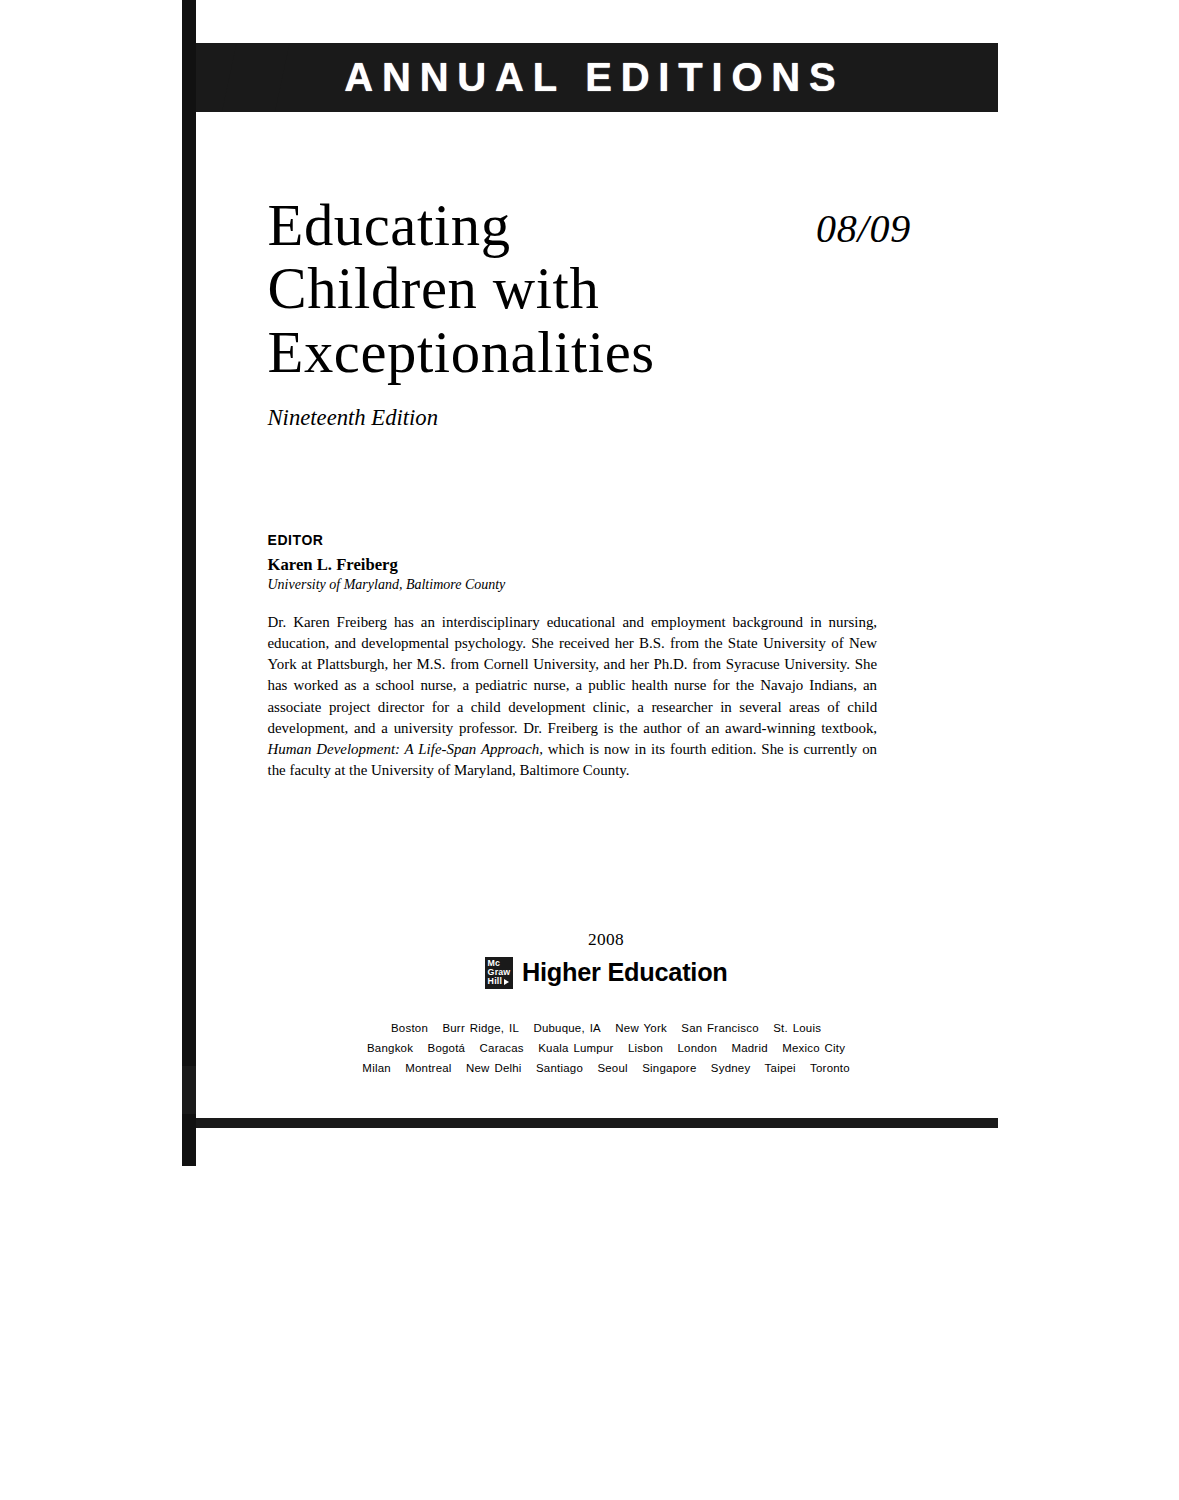ANNUAL EDITIONS
08/09
Educating
Children with
Exceptionalities
Nineteenth Edition
EDITOR
Karen L. Freiberg
University of Maryland, Baltimore County
Dr. Karen Freiberg has an interdisciplinary educational and employment background in nursing, education, and developmental psychology. She received her B.S. from the State University of New York at Plattsburgh, her M.S. from Cornell University, and her Ph.D. from Syracuse University. She has worked as a school nurse, a pediatric nurse, a public health nurse for the Navajo Indians, an associate project director for a child development clinic, a researcher in several areas of child development, and a university professor. Dr. Freiberg is the author of an award-winning textbook, Human Development: A Life-Span Approach, which is now in its fourth edition. She is currently on the faculty at the University of Maryland, Baltimore County.
2008
Mc Graw Hill Higher Education
Boston Burr Ridge, IL Dubuque, IA New York San Francisco St. Louis
Bangkok Bogotá Caracas Kuala Lumpur Lisbon London Madrid Mexico City
Milan Montreal New Delhi Santiago Seoul Singapore Sydney Taipei Toronto